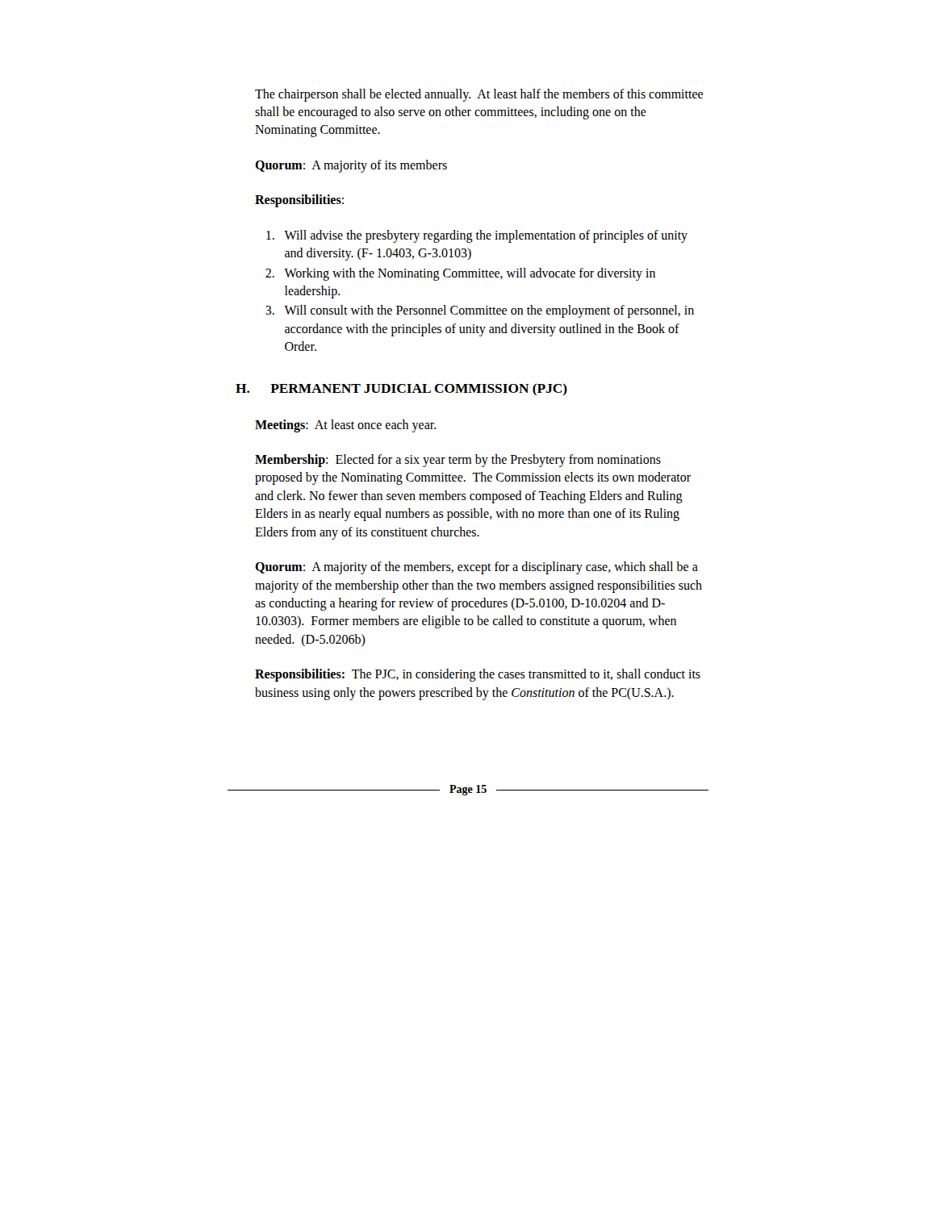The chairperson shall be elected annually. At least half the members of this committee shall be encouraged to also serve on other committees, including one on the Nominating Committee.
Quorum: A majority of its members
Responsibilities:
Will advise the presbytery regarding the implementation of principles of unity and diversity. (F- 1.0403, G-3.0103)
Working with the Nominating Committee, will advocate for diversity in leadership.
Will consult with the Personnel Committee on the employment of personnel, in accordance with the principles of unity and diversity outlined in the Book of Order.
H. PERMANENT JUDICIAL COMMISSION (PJC)
Meetings: At least once each year.
Membership: Elected for a six year term by the Presbytery from nominations proposed by the Nominating Committee. The Commission elects its own moderator and clerk. No fewer than seven members composed of Teaching Elders and Ruling Elders in as nearly equal numbers as possible, with no more than one of its Ruling Elders from any of its constituent churches.
Quorum: A majority of the members, except for a disciplinary case, which shall be a majority of the membership other than the two members assigned responsibilities such as conducting a hearing for review of procedures (D-5.0100, D-10.0204 and D-10.0303). Former members are eligible to be called to constitute a quorum, when needed. (D-5.0206b)
Responsibilities: The PJC, in considering the cases transmitted to it, shall conduct its business using only the powers prescribed by the Constitution of the PC(U.S.A.).
Page 15